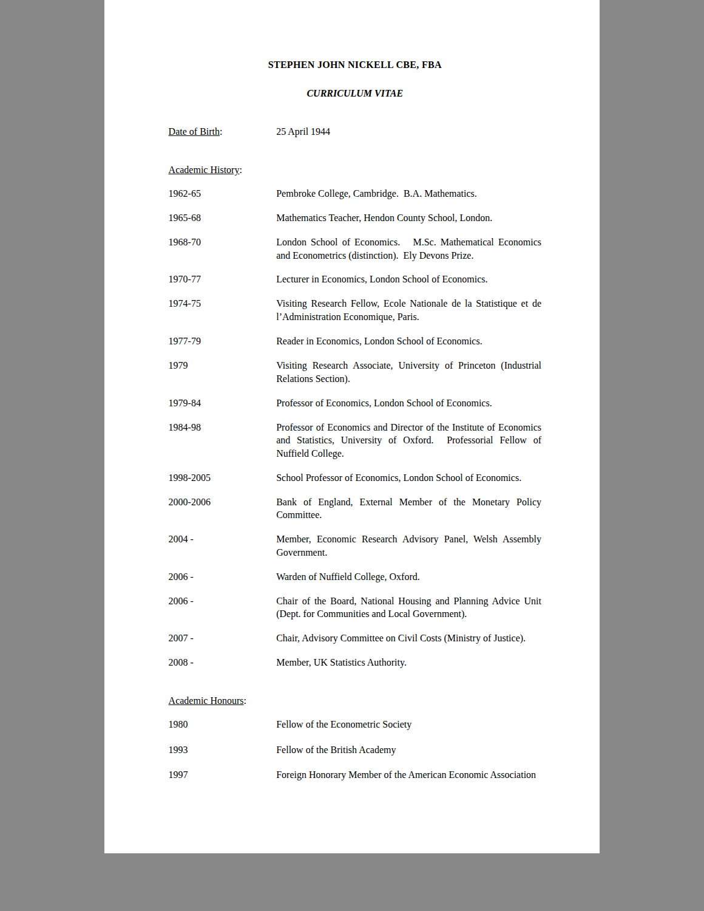STEPHEN JOHN NICKELL CBE, FBA
CURRICULUM VITAE
| Date of Birth : | 25 April 1944 |
Academic History:
| 1962-65 | Pembroke College, Cambridge. B.A. Mathematics. |
| 1965-68 | Mathematics Teacher, Hendon County School, London. |
| 1968-70 | London School of Economics. M.Sc. Mathematical Economics and Econometrics (distinction). Ely Devons Prize. |
| 1970-77 | Lecturer in Economics, London School of Economics. |
| 1974-75 | Visiting Research Fellow, Ecole Nationale de la Statistique et de l’Administration Economique, Paris. |
| 1977-79 | Reader in Economics, London School of Economics. |
| 1979 | Visiting Research Associate, University of Princeton (Industrial Relations Section). |
| 1979-84 | Professor of Economics, London School of Economics. |
| 1984-98 | Professor of Economics and Director of the Institute of Economics and Statistics, University of Oxford. Professorial Fellow of Nuffield College. |
| 1998-2005 | School Professor of Economics, London School of Economics. |
| 2000-2006 | Bank of England, External Member of the Monetary Policy Committee. |
| 2004 - | Member, Economic Research Advisory Panel, Welsh Assembly Government. |
| 2006 - | Warden of Nuffield College, Oxford. |
| 2006 - | Chair of the Board, National Housing and Planning Advice Unit (Dept. for Communities and Local Government). |
| 2007 - | Chair, Advisory Committee on Civil Costs (Ministry of Justice). |
| 2008 - | Member, UK Statistics Authority. |
Academic Honours:
| 1980 | Fellow of the Econometric Society |
| 1993 | Fellow of the British Academy |
| 1997 | Foreign Honorary Member of the American Economic Association |